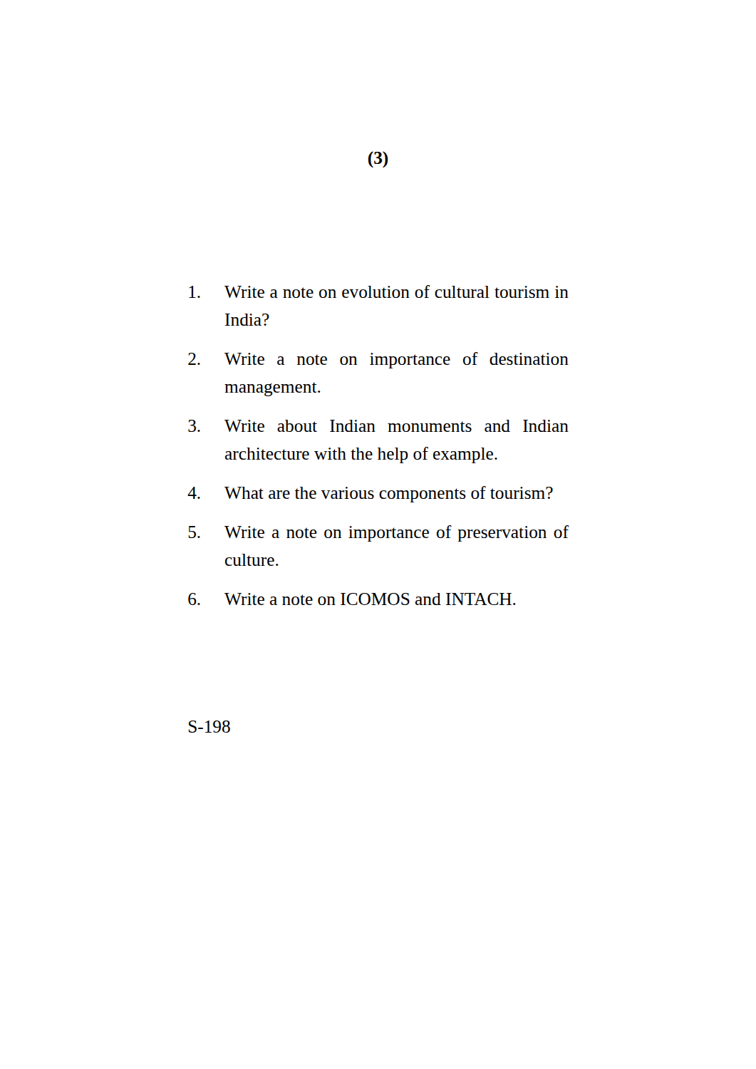(3)
1. Write a note on evolution of cultural tourism in India?
2. Write a note on importance of destination management.
3. Write about Indian monuments and Indian architecture with the help of example.
4. What are the various components of tourism?
5. Write a note on importance of preservation of culture.
6. Write a note on ICOMOS and INTACH.
S-198